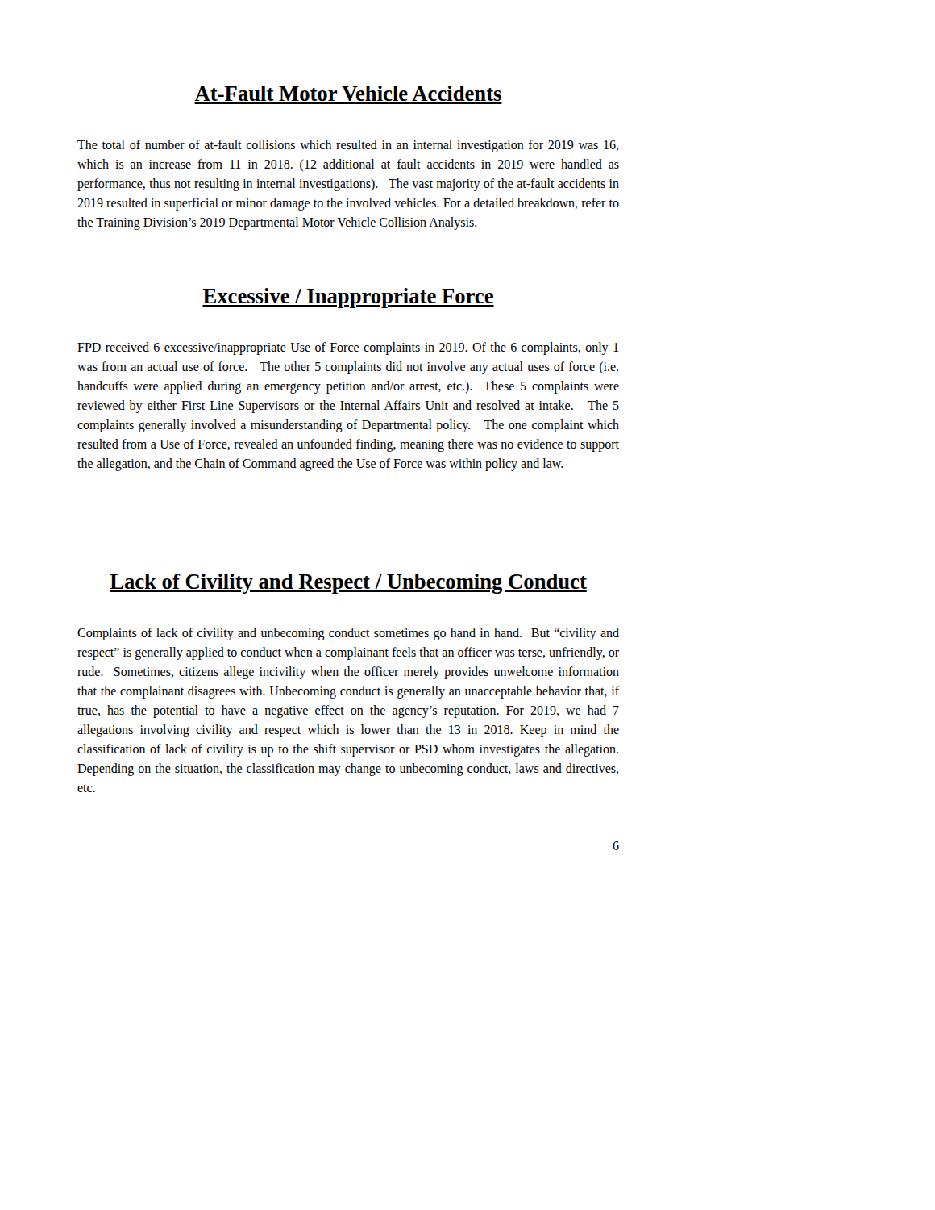At-Fault Motor Vehicle Accidents
The total of number of at-fault collisions which resulted in an internal investigation for 2019 was 16, which is an increase from 11 in 2018. (12 additional at fault accidents in 2019 were handled as performance, thus not resulting in internal investigations). The vast majority of the at-fault accidents in 2019 resulted in superficial or minor damage to the involved vehicles. For a detailed breakdown, refer to the Training Division’s 2019 Departmental Motor Vehicle Collision Analysis.
Excessive / Inappropriate Force
FPD received 6 excessive/inappropriate Use of Force complaints in 2019. Of the 6 complaints, only 1 was from an actual use of force. The other 5 complaints did not involve any actual uses of force (i.e. handcuffs were applied during an emergency petition and/or arrest, etc.). These 5 complaints were reviewed by either First Line Supervisors or the Internal Affairs Unit and resolved at intake. The 5 complaints generally involved a misunderstanding of Departmental policy. The one complaint which resulted from a Use of Force, revealed an unfounded finding, meaning there was no evidence to support the allegation, and the Chain of Command agreed the Use of Force was within policy and law.
Lack of Civility and Respect / Unbecoming Conduct
Complaints of lack of civility and unbecoming conduct sometimes go hand in hand. But “civility and respect” is generally applied to conduct when a complainant feels that an officer was terse, unfriendly, or rude. Sometimes, citizens allege incivility when the officer merely provides unwelcome information that the complainant disagrees with. Unbecoming conduct is generally an unacceptable behavior that, if true, has the potential to have a negative effect on the agency’s reputation. For 2019, we had 7 allegations involving civility and respect which is lower than the 13 in 2018. Keep in mind the classification of lack of civility is up to the shift supervisor or PSD whom investigates the allegation. Depending on the situation, the classification may change to unbecoming conduct, laws and directives, etc.
6